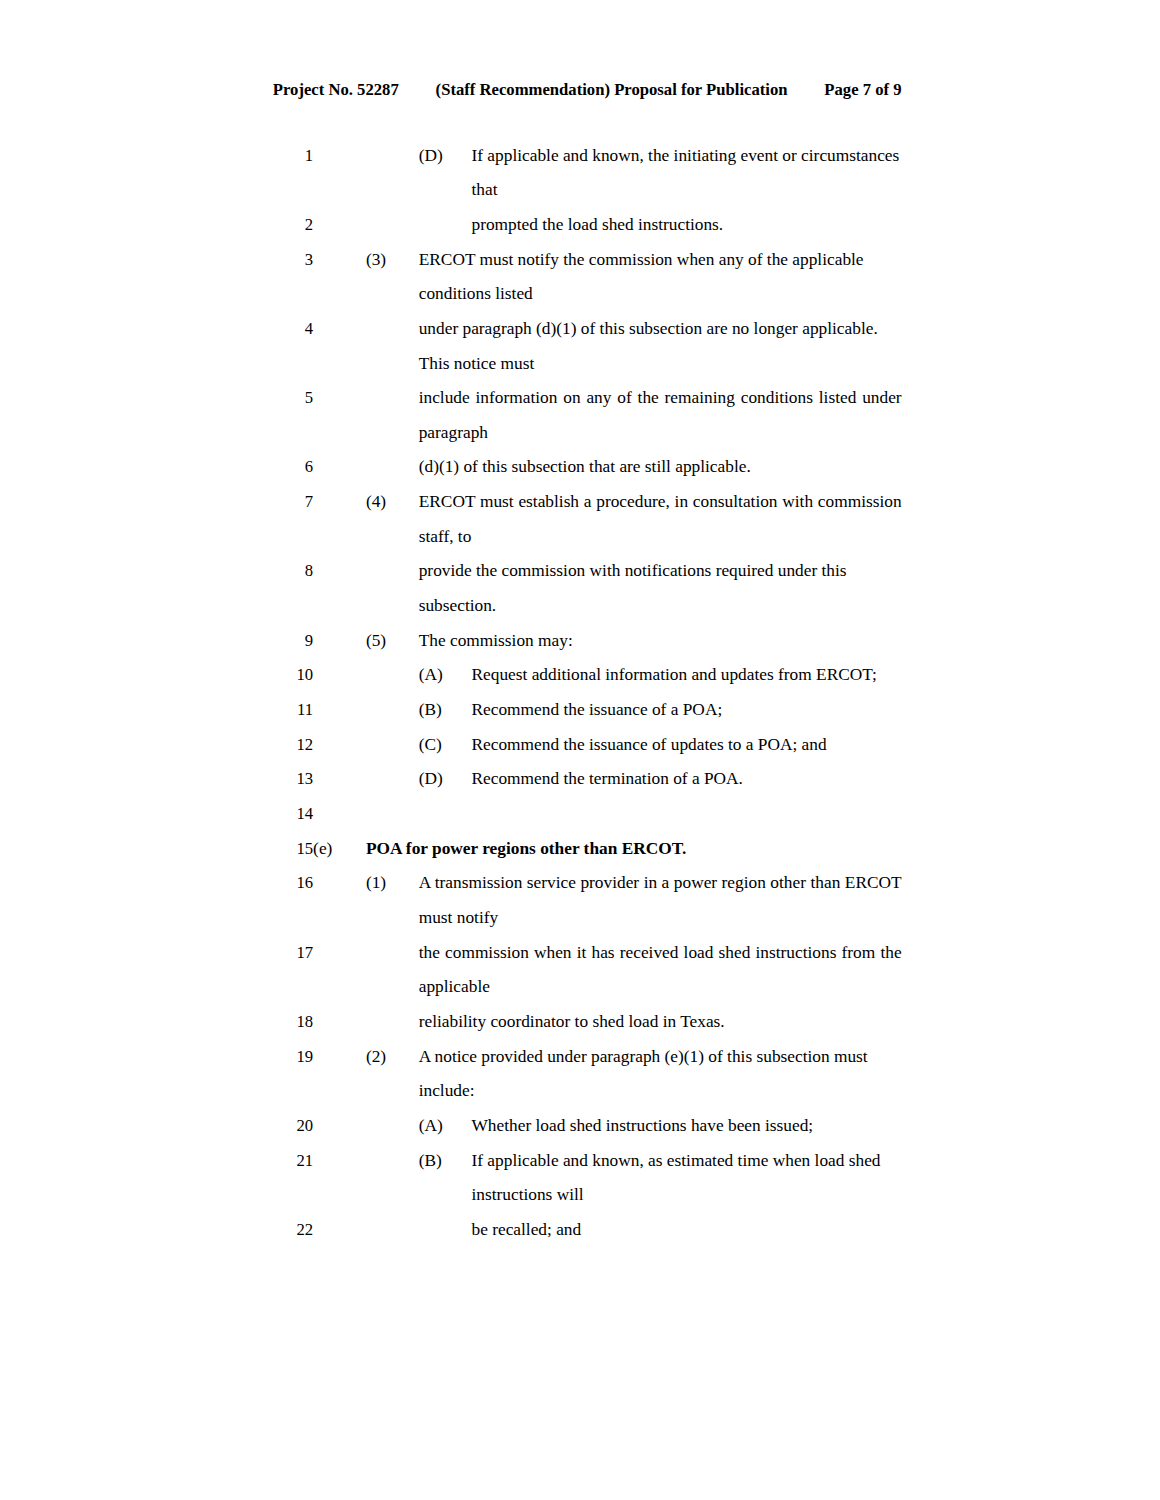Project No. 52287 (Staff Recommendation) Proposal for Publication Page 7 of 9
| 1 | (D) If applicable and known, the initiating event or circumstances that |
| 2 | prompted the load shed instructions. |
| 3 | (3) ERCOT must notify the commission when any of the applicable conditions listed |
| 4 | under paragraph (d)(1) of this subsection are no longer applicable. This notice must |
| 5 | include information on any of the remaining conditions listed under paragraph |
| 6 | (d)(1) of this subsection that are still applicable. |
| 7 | (4) ERCOT must establish a procedure, in consultation with commission staff, to |
| 8 | provide the commission with notifications required under this subsection. |
| 9 | (5) The commission may: |
| 10 | (A) Request additional information and updates from ERCOT; |
| 11 | (B) Recommend the issuance of a POA; |
| 12 | (C) Recommend the issuance of updates to a POA; and |
| 13 | (D) Recommend the termination of a POA. |
| 14 | |
| 15 | (e) POA for power regions other than ERCOT. |
| 16 | (1) A transmission service provider in a power region other than ERCOT must notify |
| 17 | the commission when it has received load shed instructions from the applicable |
| 18 | reliability coordinator to shed load in Texas. |
| 19 | (2) A notice provided under paragraph (e)(1) of this subsection must include: |
| 20 | (A) Whether load shed instructions have been issued; |
| 21 | (B) If applicable and known, as estimated time when load shed instructions will |
| 22 | be recalled; and |